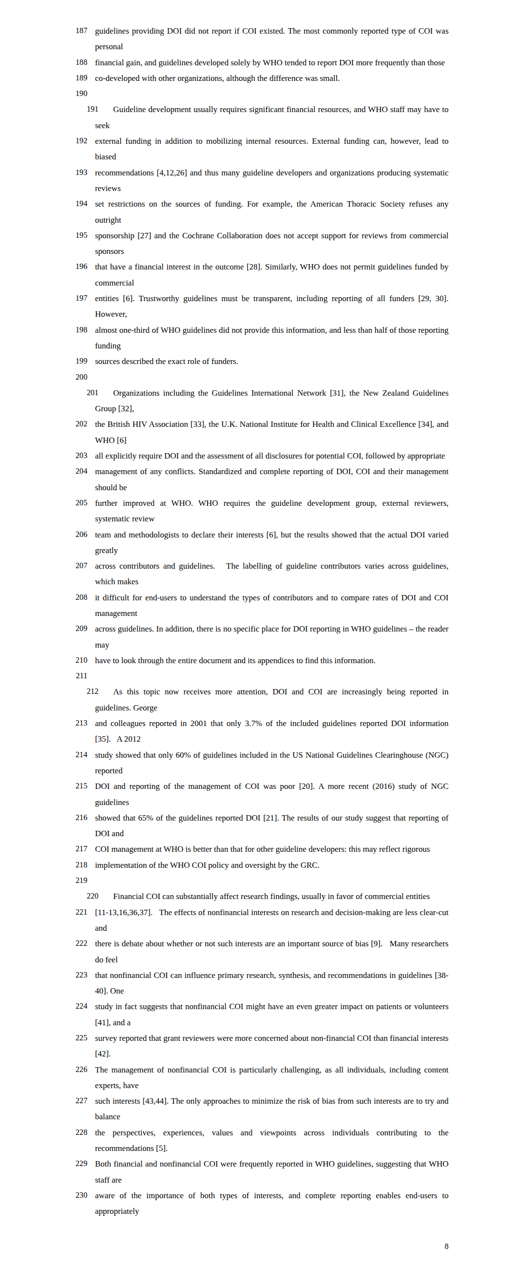guidelines providing DOI did not report if COI existed. The most commonly reported type of COI was personal
financial gain, and guidelines developed solely by WHO tended to report DOI more frequently than those
co-developed with other organizations, although the difference was small.
Guideline development usually requires significant financial resources, and WHO staff may have to seek
external funding in addition to mobilizing internal resources. External funding can, however, lead to biased
recommendations [4,12,26] and thus many guideline developers and organizations producing systematic reviews
set restrictions on the sources of funding. For example, the American Thoracic Society refuses any outright
sponsorship [27] and the Cochrane Collaboration does not accept support for reviews from commercial sponsors
that have a financial interest in the outcome [28]. Similarly, WHO does not permit guidelines funded by commercial
entities [6]. Trustworthy guidelines must be transparent, including reporting of all funders [29, 30]. However,
almost one-third of WHO guidelines did not provide this information, and less than half of those reporting funding
sources described the exact role of funders.
Organizations including the Guidelines International Network [31], the New Zealand Guidelines Group [32],
the British HIV Association [33], the U.K. National Institute for Health and Clinical Excellence [34], and WHO [6]
all explicitly require DOI and the assessment of all disclosures for potential COI, followed by appropriate
management of any conflicts. Standardized and complete reporting of DOI, COI and their management should be
further improved at WHO. WHO requires the guideline development group, external reviewers, systematic review
team and methodologists to declare their interests [6], but the results showed that the actual DOI varied greatly
across contributors and guidelines. The labelling of guideline contributors varies across guidelines, which makes
it difficult for end-users to understand the types of contributors and to compare rates of DOI and COI management
across guidelines. In addition, there is no specific place for DOI reporting in WHO guidelines – the reader may
have to look through the entire document and its appendices to find this information.
As this topic now receives more attention, DOI and COI are increasingly being reported in guidelines. George
and colleagues reported in 2001 that only 3.7% of the included guidelines reported DOI information [35]. A 2012
study showed that only 60% of guidelines included in the US National Guidelines Clearinghouse (NGC) reported
DOI and reporting of the management of COI was poor [20]. A more recent (2016) study of NGC guidelines
showed that 65% of the guidelines reported DOI [21]. The results of our study suggest that reporting of DOI and
COI management at WHO is better than that for other guideline developers: this may reflect rigorous
implementation of the WHO COI policy and oversight by the GRC.
Financial COI can substantially affect research findings, usually in favor of commercial entities
[11-13,16,36,37]. The effects of nonfinancial interests on research and decision-making are less clear-cut and
there is debate about whether or not such interests are an important source of bias [9]. Many researchers do feel
that nonfinancial COI can influence primary research, synthesis, and recommendations in guidelines [38-40]. One
study in fact suggests that nonfinancial COI might have an even greater impact on patients or volunteers [41], and a
survey reported that grant reviewers were more concerned about non-financial COI than financial interests [42].
The management of nonfinancial COI is particularly challenging, as all individuals, including content experts, have
such interests [43,44]. The only approaches to minimize the risk of bias from such interests are to try and balance
the perspectives, experiences, values and viewpoints across individuals contributing to the recommendations [5].
Both financial and nonfinancial COI were frequently reported in WHO guidelines, suggesting that WHO staff are
aware of the importance of both types of interests, and complete reporting enables end-users to appropriately
8